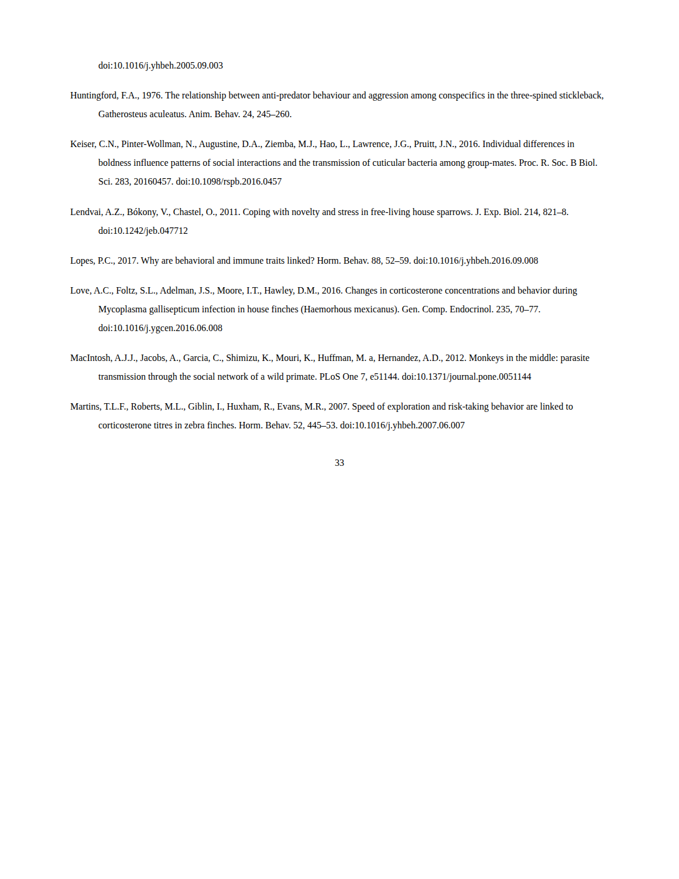doi:10.1016/j.yhbeh.2005.09.003
Huntingford, F.A., 1976. The relationship between anti-predator behaviour and aggression among conspecifics in the three-spined stickleback, Gatherosteus aculeatus. Anim. Behav. 24, 245–260.
Keiser, C.N., Pinter-Wollman, N., Augustine, D.A., Ziemba, M.J., Hao, L., Lawrence, J.G., Pruitt, J.N., 2016. Individual differences in boldness influence patterns of social interactions and the transmission of cuticular bacteria among group-mates. Proc. R. Soc. B Biol. Sci. 283, 20160457. doi:10.1098/rspb.2016.0457
Lendvai, A.Z., Bókony, V., Chastel, O., 2011. Coping with novelty and stress in free-living house sparrows. J. Exp. Biol. 214, 821–8. doi:10.1242/jeb.047712
Lopes, P.C., 2017. Why are behavioral and immune traits linked? Horm. Behav. 88, 52–59. doi:10.1016/j.yhbeh.2016.09.008
Love, A.C., Foltz, S.L., Adelman, J.S., Moore, I.T., Hawley, D.M., 2016. Changes in corticosterone concentrations and behavior during Mycoplasma gallisepticum infection in house finches (Haemorhous mexicanus). Gen. Comp. Endocrinol. 235, 70–77. doi:10.1016/j.ygcen.2016.06.008
MacIntosh, A.J.J., Jacobs, A., Garcia, C., Shimizu, K., Mouri, K., Huffman, M. a, Hernandez, A.D., 2012. Monkeys in the middle: parasite transmission through the social network of a wild primate. PLoS One 7, e51144. doi:10.1371/journal.pone.0051144
Martins, T.L.F., Roberts, M.L., Giblin, I., Huxham, R., Evans, M.R., 2007. Speed of exploration and risk-taking behavior are linked to corticosterone titres in zebra finches. Horm. Behav. 52, 445–53. doi:10.1016/j.yhbeh.2007.06.007
33